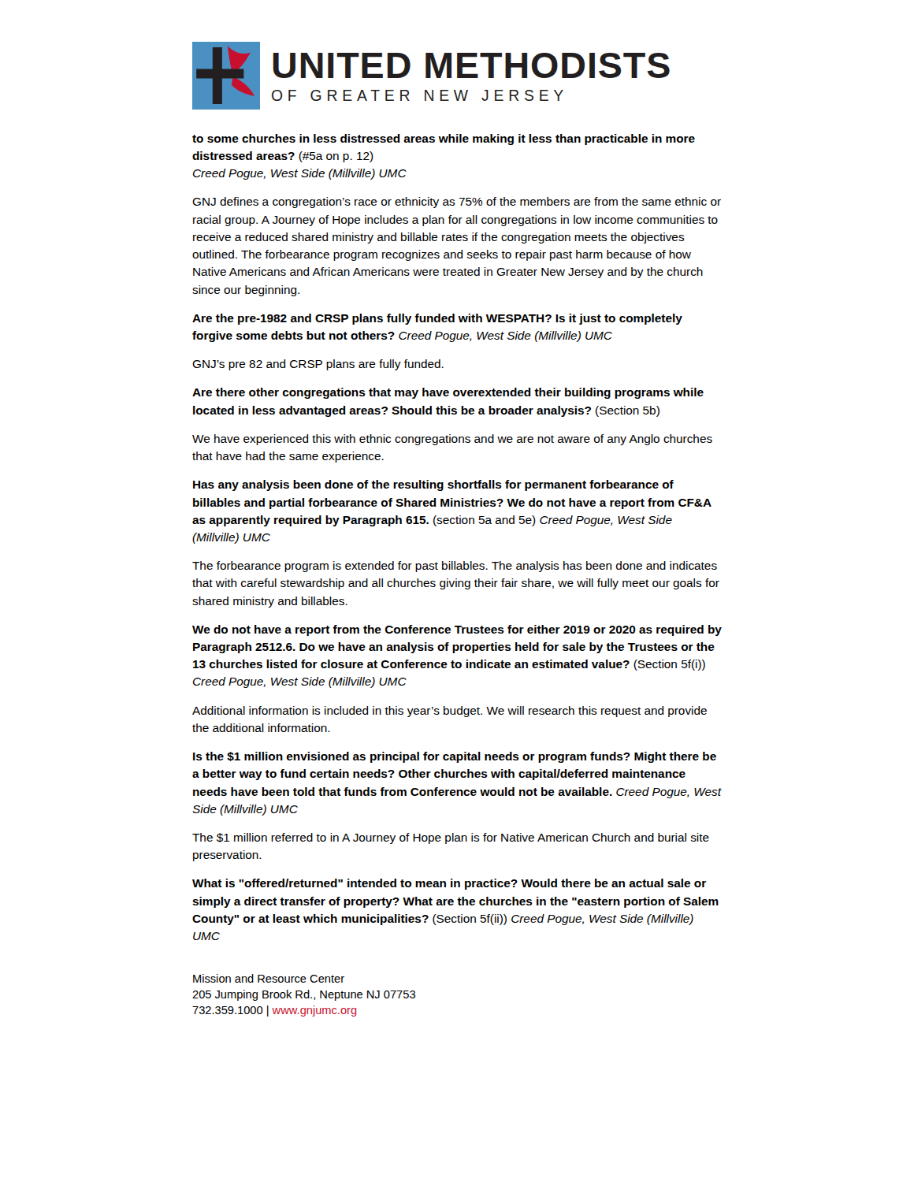United Methodists
of Greater New Jersey
to some churches in less distressed areas while making it less than practicable in more distressed areas? (#5a on p. 12)
Creed Pogue, West Side (Millville) UMC
GNJ defines a congregation’s race or ethnicity as 75% of the members are from the same ethnic or racial group. A Journey of Hope includes a plan for all congregations in low income communities to receive a reduced shared ministry and billable rates if the congregation meets the objectives outlined. The forbearance program recognizes and seeks to repair past harm because of how Native Americans and African Americans were treated in Greater New Jersey and by the church since our beginning.
Are the pre-1982 and CRSP plans fully funded with WESPATH? Is it just to completely forgive some debts but not others? Creed Pogue, West Side (Millville) UMC
GNJ’s pre 82 and CRSP plans are fully funded.
Are there other congregations that may have overextended their building programs while located in less advantaged areas? Should this be a broader analysis? (Section 5b)
We have experienced this with ethnic congregations and we are not aware of any Anglo churches that have had the same experience.
Has any analysis been done of the resulting shortfalls for permanent forbearance of billables and partial forbearance of Shared Ministries? We do not have a report from CF&A as apparently required by Paragraph 615. (section 5a and 5e) Creed Pogue, West Side (Millville) UMC
The forbearance program is extended for past billables. The analysis has been done and indicates that with careful stewardship and all churches giving their fair share, we will fully meet our goals for shared ministry and billables.
We do not have a report from the Conference Trustees for either 2019 or 2020 as required by Paragraph 2512.6. Do we have an analysis of properties held for sale by the Trustees or the 13 churches listed for closure at Conference to indicate an estimated value? (Section 5f(i)) Creed Pogue, West Side (Millville) UMC
Additional information is included in this year’s budget. We will research this request and provide the additional information.
Is the $1 million envisioned as principal for capital needs or program funds? Might there be a better way to fund certain needs? Other churches with capital/deferred maintenance needs have been told that funds from Conference would not be available. Creed Pogue, West Side (Millville) UMC
The $1 million referred to in A Journey of Hope plan is for Native American Church and burial site preservation.
What is "offered/returned" intended to mean in practice? Would there be an actual sale or simply a direct transfer of property? What are the churches in the "eastern portion of Salem County" or at least which municipalities? (Section 5f(ii)) Creed Pogue, West Side (Millville) UMC
Mission and Resource Center
205 Jumping Brook Rd., Neptune NJ 07753
732.359.1000 | www.gnjumc.org